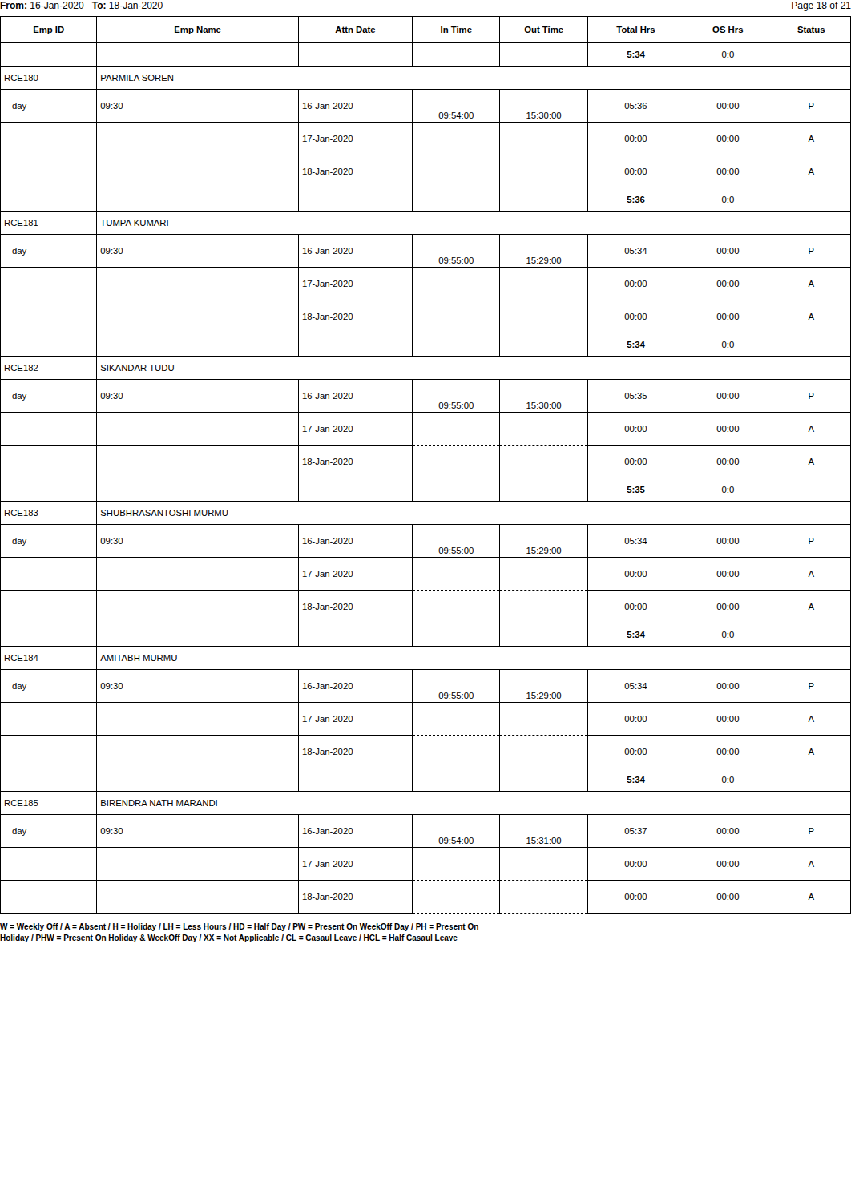From: 16-Jan-2020 To: 18-Jan-2020
Page 18 of 21
| Emp ID | Emp Name | Attn Date | In Time | Out Time | Total Hrs | OS Hrs | Status |
| --- | --- | --- | --- | --- | --- | --- | --- |
| | | | | | 5:34 | 0:0 | |
| RCE180 | PARMILA SOREN |
| day | 09:30 | 16-Jan-2020 | 09:54:00 | 15:30:00 | 05:36 | 00:00 | P |
| | | 17-Jan-2020 | | | 00:00 | 00:00 | A |
| | | 18-Jan-2020 | | | 00:00 | 00:00 | A |
| | | | | | 5:36 | 0:0 | |
| RCE181 | TUMPA KUMARI |
| day | 09:30 | 16-Jan-2020 | 09:55:00 | 15:29:00 | 05:34 | 00:00 | P |
| | | 17-Jan-2020 | | | 00:00 | 00:00 | A |
| | | 18-Jan-2020 | | | 00:00 | 00:00 | A |
| | | | | | 5:34 | 0:0 | |
| RCE182 | SIKANDAR TUDU |
| day | 09:30 | 16-Jan-2020 | 09:55:00 | 15:30:00 | 05:35 | 00:00 | P |
| | | 17-Jan-2020 | | | 00:00 | 00:00 | A |
| | | 18-Jan-2020 | | | 00:00 | 00:00 | A |
| | | | | | 5:35 | 0:0 | |
| RCE183 | SHUBHRASANTOSHI MURMU |
| day | 09:30 | 16-Jan-2020 | 09:55:00 | 15:29:00 | 05:34 | 00:00 | P |
| | | 17-Jan-2020 | | | 00:00 | 00:00 | A |
| | | 18-Jan-2020 | | | 00:00 | 00:00 | A |
| | | | | | 5:34 | 0:0 | |
| RCE184 | AMITABH MURMU |
| day | 09:30 | 16-Jan-2020 | 09:55:00 | 15:29:00 | 05:34 | 00:00 | P |
| | | 17-Jan-2020 | | | 00:00 | 00:00 | A |
| | | 18-Jan-2020 | | | 00:00 | 00:00 | A |
| | | | | | 5:34 | 0:0 | |
| RCE185 | BIRENDRA NATH MARANDI |
| day | 09:30 | 16-Jan-2020 | 09:54:00 | 15:31:00 | 05:37 | 00:00 | P |
| | | 17-Jan-2020 | | | 00:00 | 00:00 | A |
| | | 18-Jan-2020 | | | 00:00 | 00:00 | A |
W = Weekly Off / A = Absent / H = Holiday / LH = Less Hours / HD = Half Day / PW = Present On WeekOff Day / PH = Present On
Holiday / PHW = Present On Holiday & WeekOff Day / XX = Not Applicable / CL = Casaul Leave / HCL = Half Casaul Leave